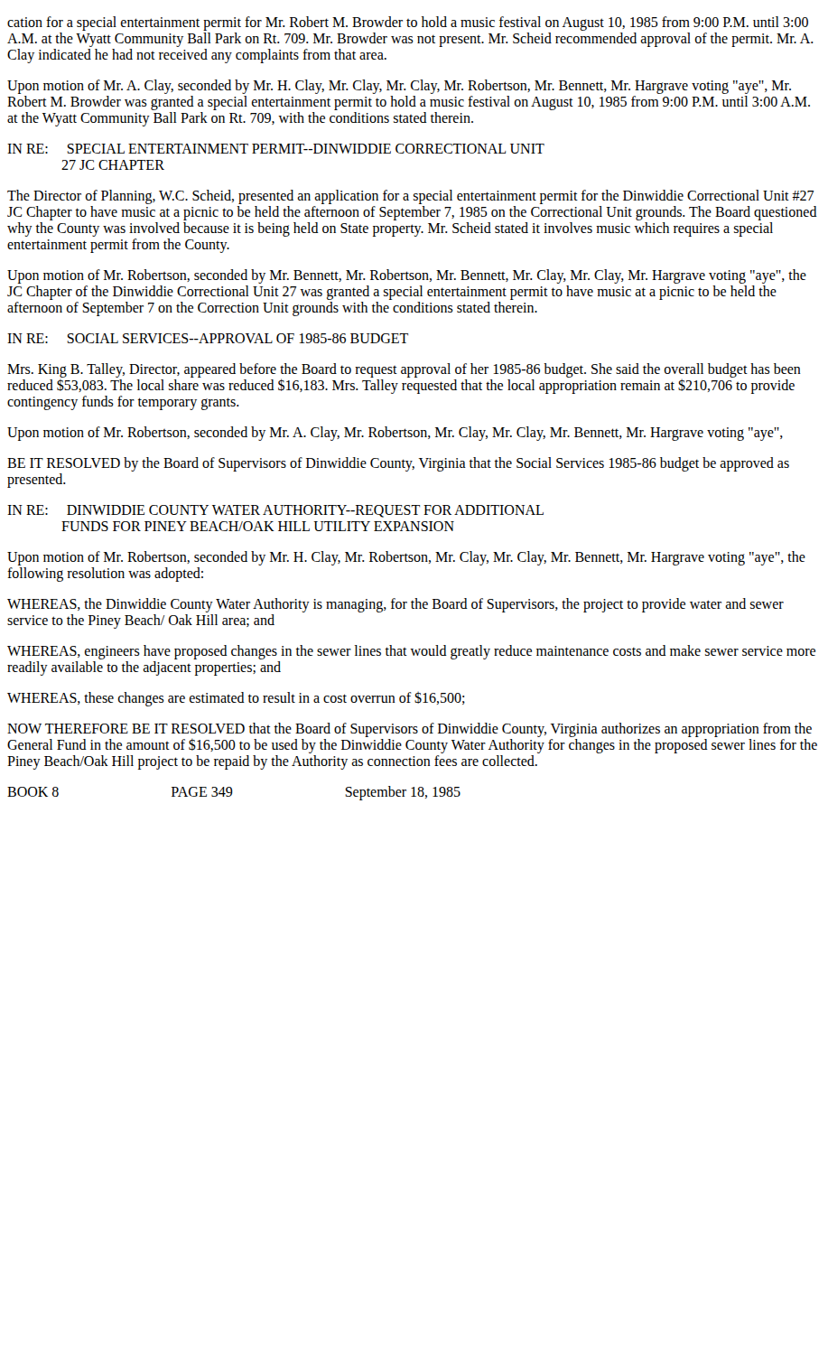cation for a special entertainment permit for Mr. Robert M. Browder to hold a music festival on August 10, 1985 from 9:00 P.M. until 3:00 A.M. at the Wyatt Community Ball Park on Rt. 709. Mr. Browder was not present. Mr. Scheid recommended approval of the permit. Mr. A. Clay indicated he had not received any complaints from that area.
Upon motion of Mr. A. Clay, seconded by Mr. H. Clay, Mr. Clay, Mr. Clay, Mr. Robertson, Mr. Bennett, Mr. Hargrave voting "aye", Mr. Robert M. Browder was granted a special entertainment permit to hold a music festival on August 10, 1985 from 9:00 P.M. until 3:00 A.M. at the Wyatt Community Ball Park on Rt. 709, with the conditions stated therein.
IN RE: SPECIAL ENTERTAINMENT PERMIT--DINWIDDIE CORRECTIONAL UNIT
27 JC CHAPTER
The Director of Planning, W.C. Scheid, presented an application for a special entertainment permit for the Dinwiddie Correctional Unit #27 JC Chapter to have music at a picnic to be held the afternoon of September 7, 1985 on the Correctional Unit grounds. The Board questioned why the County was involved because it is being held on State property. Mr. Scheid stated it involves music which requires a special entertainment permit from the County.
Upon motion of Mr. Robertson, seconded by Mr. Bennett, Mr. Robertson, Mr. Bennett, Mr. Clay, Mr. Clay, Mr. Hargrave voting "aye", the JC Chapter of the Dinwiddie Correctional Unit 27 was granted a special entertainment permit to have music at a picnic to be held the afternoon of September 7 on the Correction Unit grounds with the conditions stated therein.
IN RE: SOCIAL SERVICES--APPROVAL OF 1985-86 BUDGET
Mrs. King B. Talley, Director, appeared before the Board to request approval of her 1985-86 budget. She said the overall budget has been reduced $53,083. The local share was reduced $16,183. Mrs. Talley requested that the local appropriation remain at $210,706 to provide contingency funds for temporary grants.
Upon motion of Mr. Robertson, seconded by Mr. A. Clay, Mr. Robertson, Mr. Clay, Mr. Clay, Mr. Bennett, Mr. Hargrave voting "aye",
BE IT RESOLVED by the Board of Supervisors of Dinwiddie County, Virginia that the Social Services 1985-86 budget be approved as presented.
IN RE: DINWIDDIE COUNTY WATER AUTHORITY--REQUEST FOR ADDITIONAL
FUNDS FOR PINEY BEACH/OAK HILL UTILITY EXPANSION
Upon motion of Mr. Robertson, seconded by Mr. H. Clay, Mr. Robertson, Mr. Clay, Mr. Clay, Mr. Bennett, Mr. Hargrave voting "aye", the following resolution was adopted:
WHEREAS, the Dinwiddie County Water Authority is managing, for the Board of Supervisors, the project to provide water and sewer service to the Piney Beach/ Oak Hill area; and
WHEREAS, engineers have proposed changes in the sewer lines that would greatly reduce maintenance costs and make sewer service more readily available to the adjacent properties; and
WHEREAS, these changes are estimated to result in a cost overrun of $16,500;
NOW THEREFORE BE IT RESOLVED that the Board of Supervisors of Dinwiddie County, Virginia authorizes an appropriation from the General Fund in the amount of $16,500 to be used by the Dinwiddie County Water Authority for changes in the proposed sewer lines for the Piney Beach/Oak Hill project to be repaid by the Authority as connection fees are collected.
BOOK 8 PAGE 349 September 18, 1985